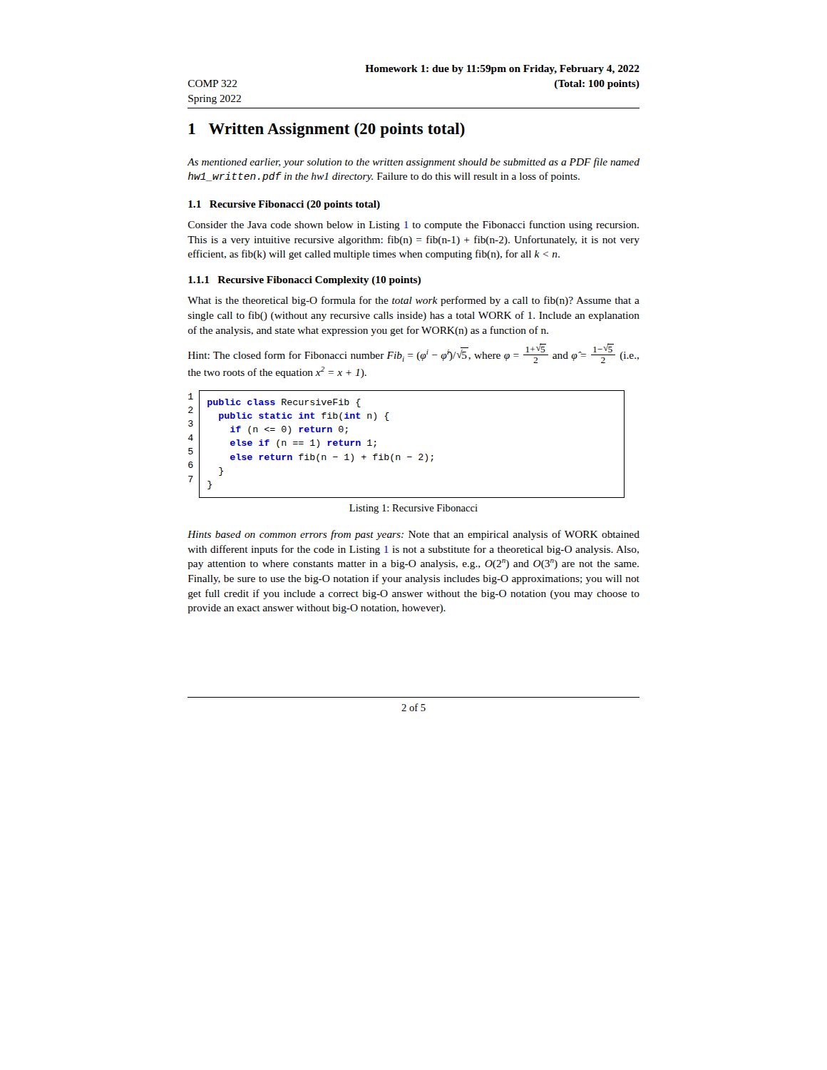| | Homework 1: due by 11:59pm on Friday, February 4, 2022 |
| COMP 322 | (Total: 100 points) |
| Spring 2022 | |
1 Written Assignment (20 points total)
As mentioned earlier, your solution to the written assignment should be submitted as a PDF file named hw1_written.pdf in the hw1 directory. Failure to do this will result in a loss of points.
1.1 Recursive Fibonacci (20 points total)
Consider the Java code shown below in Listing 1 to compute the Fibonacci function using recursion. This is a very intuitive recursive algorithm: fib(n) = fib(n-1) + fib(n-2). Unfortunately, it is not very efficient, as fib(k) will get called multiple times when computing fib(n), for all k < n.
1.1.1 Recursive Fibonacci Complexity (10 points)
What is the theoretical big-O formula for the total work performed by a call to fib(n)? Assume that a single call to fib() (without any recursive calls inside) has a total WORK of 1. Include an explanation of the analysis, and state what expression you get for WORK(n) as a function of n.
Hint: The closed form for Fibonacci number Fibi = (φi − φ̂i)/5, where φ = 1+52 and φ̂ = 1−52 (i.e., the two roots of the equation x2 = x + 1).
1 2 3 4 5 6 7
public class RecursiveFib {
  public static int fib(int n) {
    if (n <= 0) return 0;
    else if (n == 1) return 1;
    else return fib(n − 1) + fib(n − 2);
  }
}
Listing 1: Recursive Fibonacci
Hints based on common errors from past years: Note that an empirical analysis of WORK obtained with different inputs for the code in Listing 1 is not a substitute for a theoretical big-O analysis. Also, pay attention to where constants matter in a big-O analysis, e.g., O(2n) and O(3n) are not the same. Finally, be sure to use the big-O notation if your analysis includes big-O approximations; you will not get full credit if you include a correct big-O answer without the big-O notation (you may choose to provide an exact answer without big-O notation, however).
2 of 5